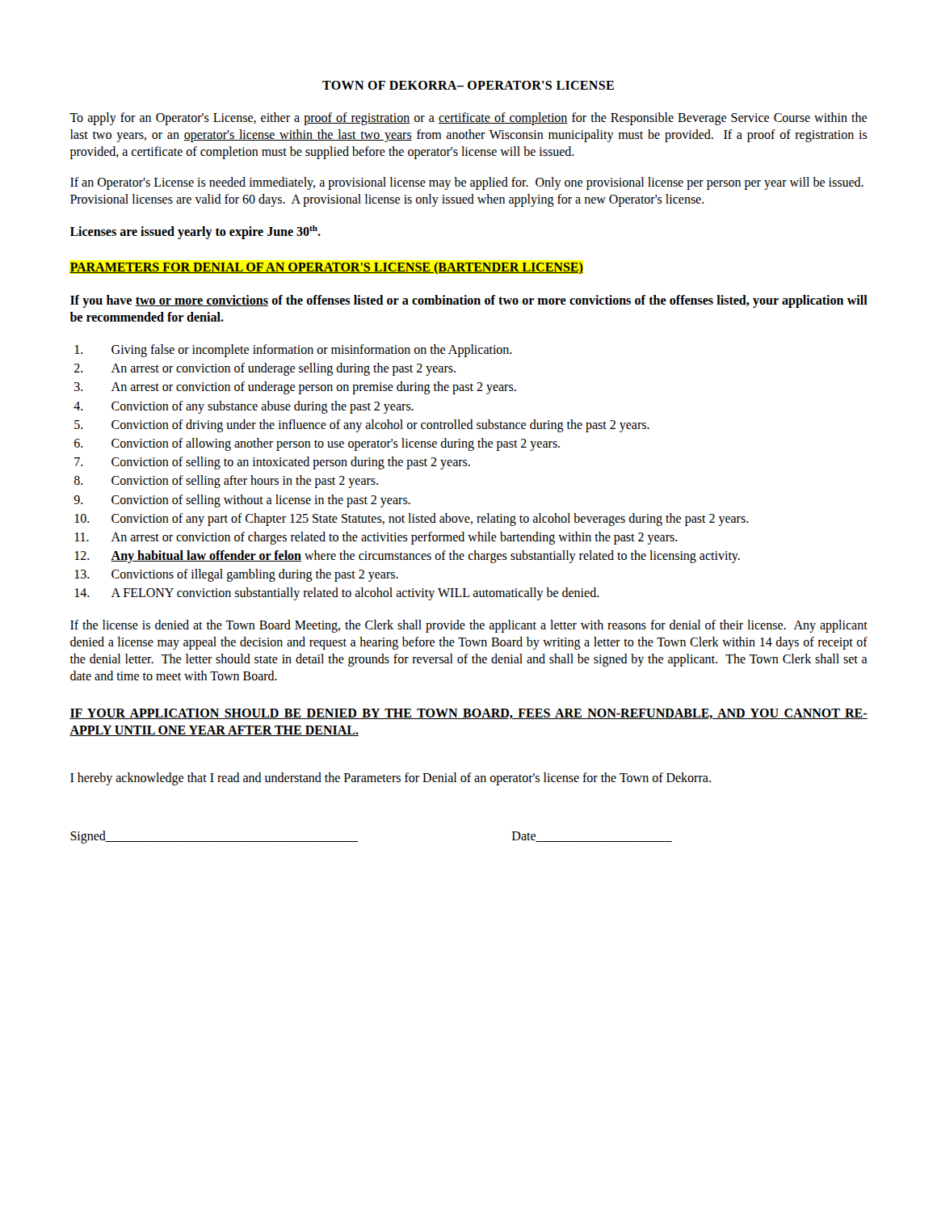TOWN OF DEKORRA– OPERATOR'S LICENSE
To apply for an Operator's License, either a proof of registration or a certificate of completion for the Responsible Beverage Service Course within the last two years, or an operator's license within the last two years from another Wisconsin municipality must be provided. If a proof of registration is provided, a certificate of completion must be supplied before the operator's license will be issued.
If an Operator's License is needed immediately, a provisional license may be applied for. Only one provisional license per person per year will be issued. Provisional licenses are valid for 60 days. A provisional license is only issued when applying for a new Operator's license.
Licenses are issued yearly to expire June 30th.
PARAMETERS FOR DENIAL OF AN OPERATOR'S LICENSE (BARTENDER LICENSE)
If you have two or more convictions of the offenses listed or a combination of two or more convictions of the offenses listed, your application will be recommended for denial.
Giving false or incomplete information or misinformation on the Application.
An arrest or conviction of underage selling during the past 2 years.
An arrest or conviction of underage person on premise during the past 2 years.
Conviction of any substance abuse during the past 2 years.
Conviction of driving under the influence of any alcohol or controlled substance during the past 2 years.
Conviction of allowing another person to use operator's license during the past 2 years.
Conviction of selling to an intoxicated person during the past 2 years.
Conviction of selling after hours in the past 2 years.
Conviction of selling without a license in the past 2 years.
Conviction of any part of Chapter 125 State Statutes, not listed above, relating to alcohol beverages during the past 2 years.
An arrest or conviction of charges related to the activities performed while bartending within the past 2 years.
Any habitual law offender or felon where the circumstances of the charges substantially related to the licensing activity.
Convictions of illegal gambling during the past 2 years.
A FELONY conviction substantially related to alcohol activity WILL automatically be denied.
If the license is denied at the Town Board Meeting, the Clerk shall provide the applicant a letter with reasons for denial of their license. Any applicant denied a license may appeal the decision and request a hearing before the Town Board by writing a letter to the Town Clerk within 14 days of receipt of the denial letter. The letter should state in detail the grounds for reversal of the denial and shall be signed by the applicant. The Town Clerk shall set a date and time to meet with Town Board.
IF YOUR APPLICATION SHOULD BE DENIED BY THE TOWN BOARD, FEES ARE NON-REFUNDABLE, AND YOU CANNOT RE-APPLY UNTIL ONE YEAR AFTER THE DENIAL.
I hereby acknowledge that I read and understand the Parameters for Denial of an operator's license for the Town of Dekorra.
Signed_______________________________________ Date_____________________